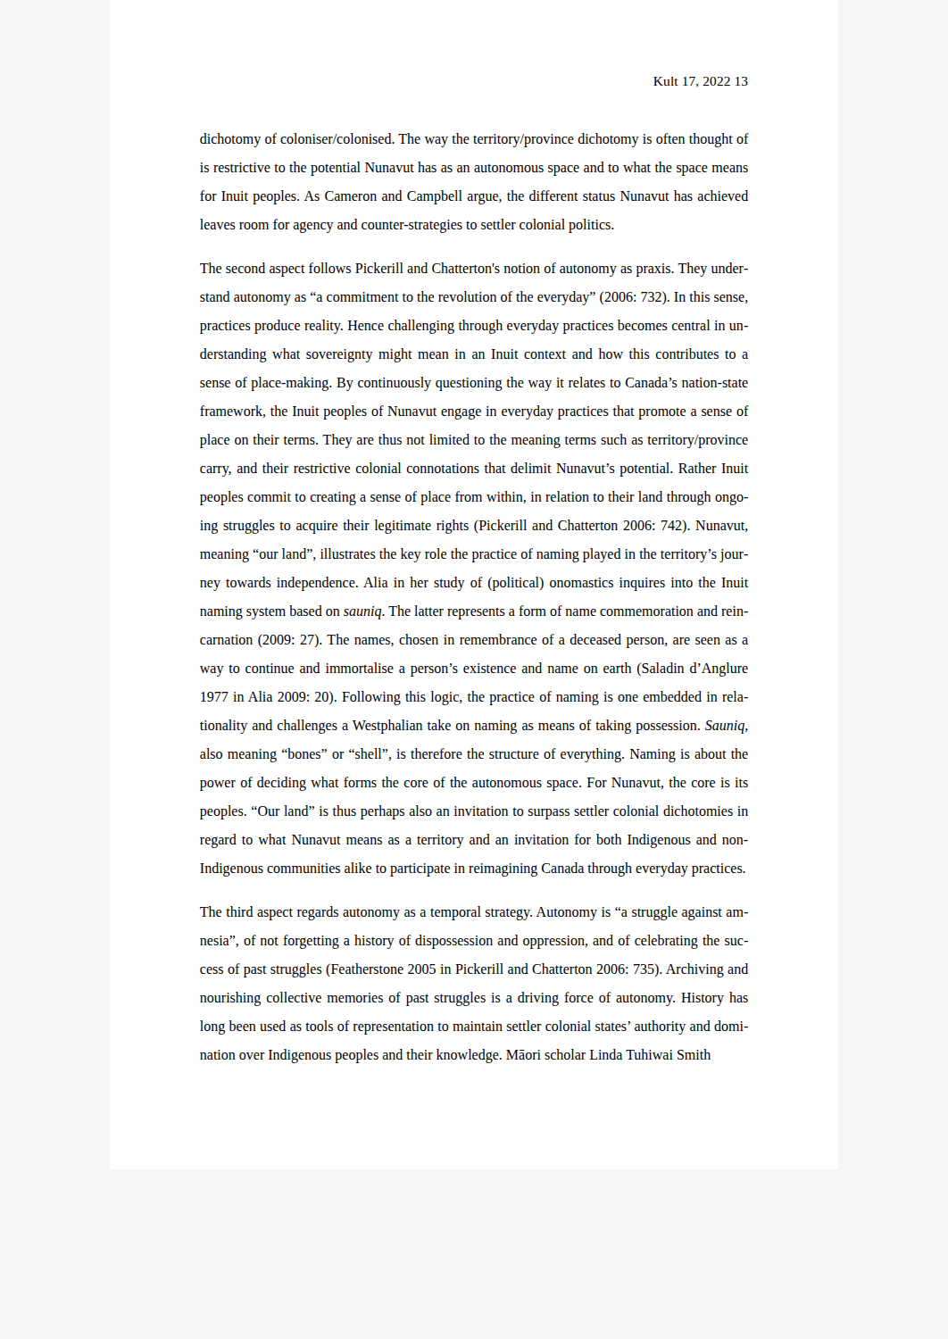Kult 17, 2022 13
dichotomy of coloniser/colonised. The way the territory/province dichotomy is often thought of is restrictive to the potential Nunavut has as an autonomous space and to what the space means for Inuit peoples. As Cameron and Campbell argue, the different status Nunavut has achieved leaves room for agency and counter-strategies to settler colonial politics.
The second aspect follows Pickerill and Chatterton's notion of autonomy as praxis. They understand autonomy as “a commitment to the revolution of the everyday” (2006: 732). In this sense, practices produce reality. Hence challenging through everyday practices becomes central in understanding what sovereignty might mean in an Inuit context and how this contributes to a sense of place-making. By continuously questioning the way it relates to Canada’s nation-state framework, the Inuit peoples of Nunavut engage in everyday practices that promote a sense of place on their terms. They are thus not limited to the meaning terms such as territory/province carry, and their restrictive colonial connotations that delimit Nunavut’s potential. Rather Inuit peoples commit to creating a sense of place from within, in relation to their land through ongoing struggles to acquire their legitimate rights (Pickerill and Chatterton 2006: 742). Nunavut, meaning “our land”, illustrates the key role the practice of naming played in the territory’s journey towards independence. Alia in her study of (political) onomastics inquires into the Inuit naming system based on sauniq. The latter represents a form of name commemoration and reincarnation (2009: 27). The names, chosen in remembrance of a deceased person, are seen as a way to continue and immortalise a person’s existence and name on earth (Saladin d’Anglure 1977 in Alia 2009: 20). Following this logic, the practice of naming is one embedded in relationality and challenges a Westphalian take on naming as means of taking possession. Sauniq, also meaning “bones” or “shell”, is therefore the structure of everything. Naming is about the power of deciding what forms the core of the autonomous space. For Nunavut, the core is its peoples. “Our land” is thus perhaps also an invitation to surpass settler colonial dichotomies in regard to what Nunavut means as a territory and an invitation for both Indigenous and non-Indigenous communities alike to participate in reimagining Canada through everyday practices.
The third aspect regards autonomy as a temporal strategy. Autonomy is “a struggle against amnesia”, of not forgetting a history of dispossession and oppression, and of celebrating the success of past struggles (Featherstone 2005 in Pickerill and Chatterton 2006: 735). Archiving and nourishing collective memories of past struggles is a driving force of autonomy. History has long been used as tools of representation to maintain settler colonial states’ authority and domination over Indigenous peoples and their knowledge. Māori scholar Linda Tuhiwai Smith